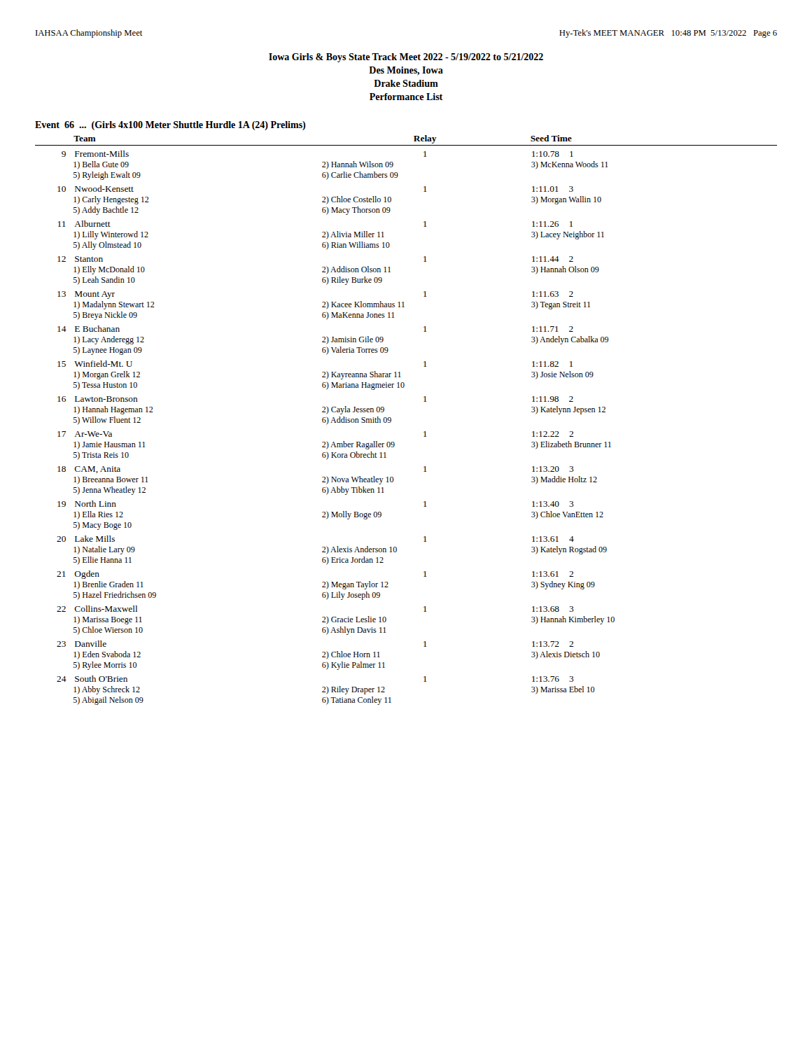IAHSAA Championship Meet
Hy-Tek's MEET MANAGER 10:48 PM 5/13/2022 Page 6
Iowa Girls & Boys State Track Meet 2022 - 5/19/2022 to 5/21/2022
Des Moines, Iowa
Drake Stadium
Performance List
Event 66 ... (Girls 4x100 Meter Shuttle Hurdle 1A (24) Prelims)
| | Team | Relay | Seed Time |
| --- | --- | --- | --- |
| 9 | Fremont-Mills | 1 | 1:10.78 1 |
| | 1) Bella Gute 09 | 2) Hannah Wilson 09 | 3) McKenna Woods 11 |
| | 5) Ryleigh Ewalt 09 | 6) Carlie Chambers 09 | |
| 10 | Nwood-Kensett | 1 | 1:11.01 3 |
| | 1) Carly Hengesteg 12 | 2) Chloe Costello 10 | 3) Morgan Wallin 10 |
| | 5) Addy Bachtle 12 | 6) Macy Thorson 09 | |
| 11 | Alburnett | 1 | 1:11.26 1 |
| | 1) Lilly Winterowd 12 | 2) Alivia Miller 11 | 3) Lacey Neighbor 11 |
| | 5) Ally Olmstead 10 | 6) Rian Williams 10 | |
| 12 | Stanton | 1 | 1:11.44 2 |
| | 1) Elly McDonald 10 | 2) Addison Olson 11 | 3) Hannah Olson 09 |
| | 5) Leah Sandin 10 | 6) Riley Burke 09 | |
| 13 | Mount Ayr | 1 | 1:11.63 2 |
| | 1) Madalynn Stewart 12 | 2) Kacee Klommhaus 11 | 3) Tegan Streit 11 |
| | 5) Breya Nickle 09 | 6) MaKenna Jones 11 | |
| 14 | E Buchanan | 1 | 1:11.71 2 |
| | 1) Lacy Anderegg 12 | 2) Jamisin Gile 09 | 3) Andelyn Cabalka 09 |
| | 5) Laynee Hogan 09 | 6) Valeria Torres 09 | |
| 15 | Winfield-Mt. U | 1 | 1:11.82 1 |
| | 1) Morgan Grelk 12 | 2) Kayreanna Sharar 11 | 3) Josie Nelson 09 |
| | 5) Tessa Huston 10 | 6) Mariana Hagmeier 10 | |
| 16 | Lawton-Bronson | 1 | 1:11.98 2 |
| | 1) Hannah Hageman 12 | 2) Cayla Jessen 09 | 3) Katelynn Jepsen 12 |
| | 5) Willow Fluent 12 | 6) Addison Smith 09 | |
| 17 | Ar-We-Va | 1 | 1:12.22 2 |
| | 1) Jamie Hausman 11 | 2) Amber Ragaller 09 | 3) Elizabeth Brunner 11 |
| | 5) Trista Reis 10 | 6) Kora Obrecht 11 | |
| 18 | CAM, Anita | 1 | 1:13.20 3 |
| | 1) Breeanna Bower 11 | 2) Nova Wheatley 10 | 3) Maddie Holtz 12 |
| | 5) Jenna Wheatley 12 | 6) Abby Tibken 11 | |
| 19 | North Linn | 1 | 1:13.40 3 |
| | 1) Ella Ries 12 | 2) Molly Boge 09 | 3) Chloe VanEtten 12 |
| | 5) Macy Boge 10 | | |
| 20 | Lake Mills | 1 | 1:13.61 4 |
| | 1) Natalie Lary 09 | 2) Alexis Anderson 10 | 3) Katelyn Rogstad 09 |
| | 5) Ellie Hanna 11 | 6) Erica Jordan 12 | |
| 21 | Ogden | 1 | 1:13.61 2 |
| | 1) Brenlie Graden 11 | 2) Megan Taylor 12 | 3) Sydney King 09 |
| | 5) Hazel Friedrichsen 09 | 6) Lily Joseph 09 | |
| 22 | Collins-Maxwell | 1 | 1:13.68 3 |
| | 1) Marissa Boege 11 | 2) Gracie Leslie 10 | 3) Hannah Kimberley 10 |
| | 5) Chloe Wierson 10 | 6) Ashlyn Davis 11 | |
| 23 | Danville | 1 | 1:13.72 2 |
| | 1) Eden Svaboda 12 | 2) Chloe Horn 11 | 3) Alexis Dietsch 10 |
| | 5) Rylee Morris 10 | 6) Kylie Palmer 11 | |
| 24 | South O'Brien | 1 | 1:13.76 3 |
| | 1) Abby Schreck 12 | 2) Riley Draper 12 | 3) Marissa Ebel 10 |
| | 5) Abigail Nelson 09 | 6) Tatiana Conley 11 | |